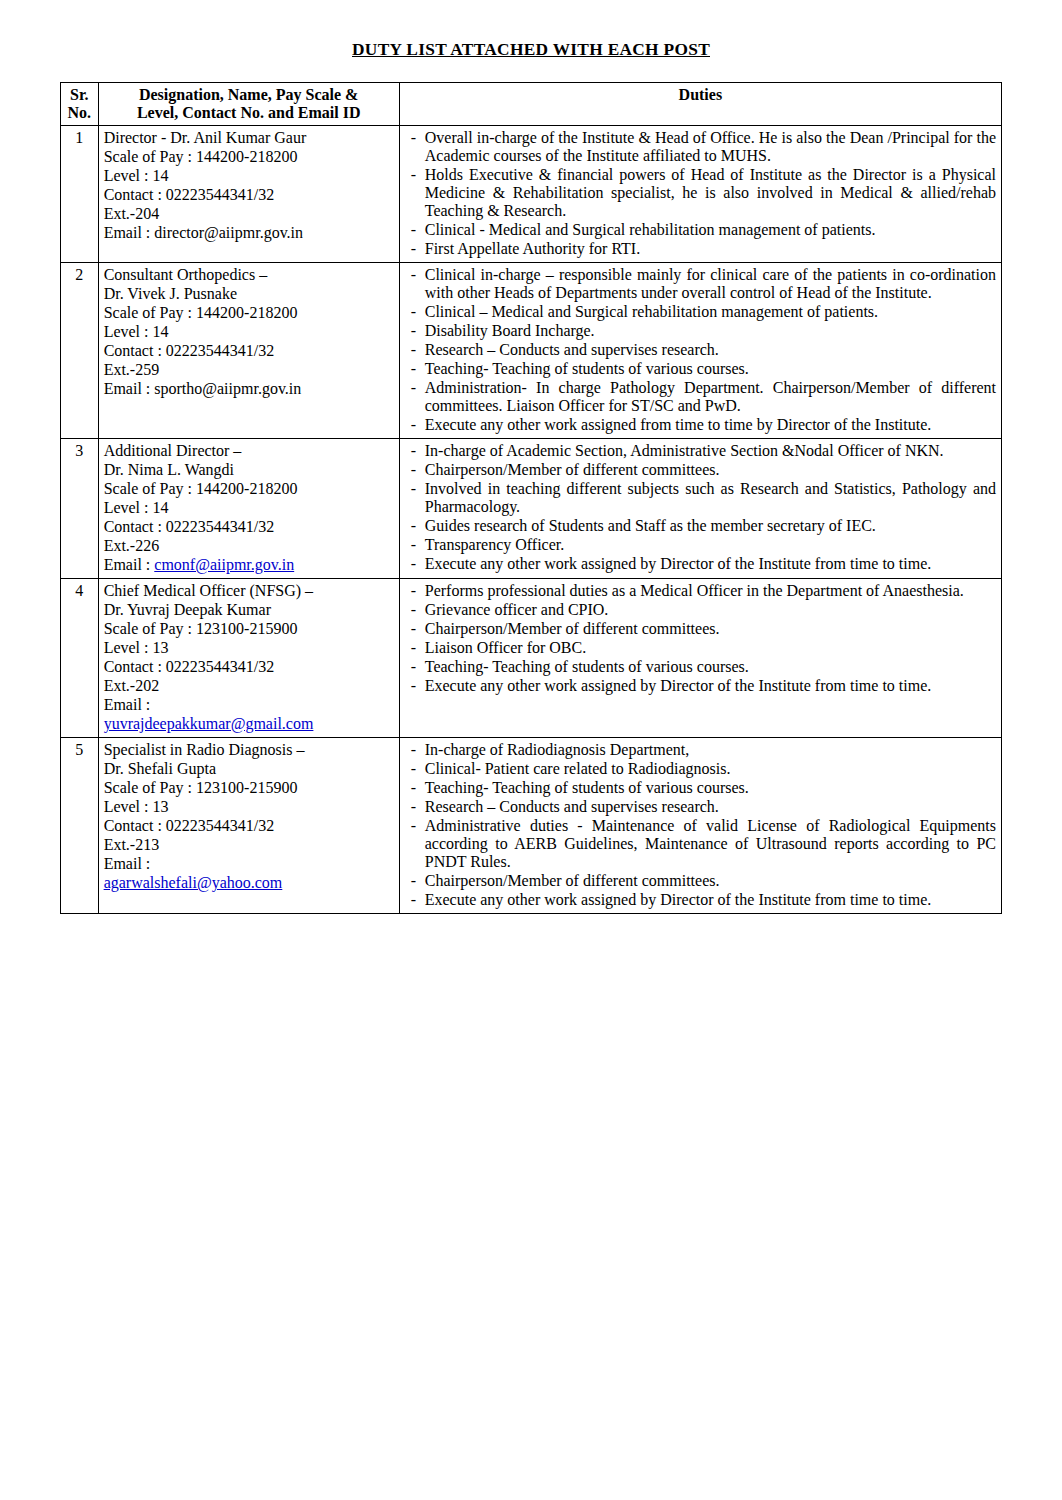DUTY LIST ATTACHED WITH EACH POST
| Sr. No. | Designation, Name, Pay Scale & Level, Contact No. and Email ID | Duties |
| --- | --- | --- |
| 1 | Director - Dr. Anil Kumar Gaur Scale of Pay : 144200-218200 Level : 14 Contact : 02223544341/32 Ext.-204 Email : director@aiipmr.gov.in | Overall in-charge of the Institute & Head of Office. He is also the Dean /Principal for the Academic courses of the Institute affiliated to MUHS. Holds Executive & financial powers of Head of Institute as the Director is a Physical Medicine & Rehabilitation specialist, he is also involved in Medical & allied/rehab Teaching & Research. Clinical - Medical and Surgical rehabilitation management of patients. First Appellate Authority for RTI. |
| 2 | Consultant Orthopedics – Dr. Vivek J. Pusnake Scale of Pay : 144200-218200 Level : 14 Contact : 02223544341/32 Ext.-259 Email : sportho@aiipmr.gov.in | Clinical in-charge – responsible mainly for clinical care of the patients in co-ordination with other Heads of Departments under overall control of Head of the Institute. Clinical – Medical and Surgical rehabilitation management of patients. Disability Board Incharge. Research – Conducts and supervises research. Teaching- Teaching of students of various courses. Administration- In charge Pathology Department. Chairperson/Member of different committees. Liaison Officer for ST/SC and PwD. Execute any other work assigned from time to time by Director of the Institute. |
| 3 | Additional Director – Dr. Nima L. Wangdi Scale of Pay : 144200-218200 Level : 14 Contact : 02223544341/32 Ext.-226 Email : cmonf@aiipmr.gov.in | In-charge of Academic Section, Administrative Section &Nodal Officer of NKN. Chairperson/Member of different committees. Involved in teaching different subjects such as Research and Statistics, Pathology and Pharmacology. Guides research of Students and Staff as the member secretary of IEC. Transparency Officer. Execute any other work assigned by Director of the Institute from time to time. |
| 4 | Chief Medical Officer (NFSG) – Dr. Yuvraj Deepak Kumar Scale of Pay : 123100-215900 Level : 13 Contact : 02223544341/32 Ext.-202 Email : yuvrajdeepakkumar@gmail.com | Performs professional duties as a Medical Officer in the Department of Anaesthesia. Grievance officer and CPIO. Chairperson/Member of different committees. Liaison Officer for OBC. Teaching- Teaching of students of various courses. Execute any other work assigned by Director of the Institute from time to time. |
| 5 | Specialist in Radio Diagnosis – Dr. Shefali Gupta Scale of Pay : 123100-215900 Level : 13 Contact : 02223544341/32 Ext.-213 Email : agarwalshefali@yahoo.com | In-charge of Radiodiagnosis Department, Clinical- Patient care related to Radiodiagnosis. Teaching- Teaching of students of various courses. Research – Conducts and supervises research. Administrative duties - Maintenance of valid License of Radiological Equipments according to AERB Guidelines, Maintenance of Ultrasound reports according to PC PNDT Rules. Chairperson/Member of different committees. Execute any other work assigned by Director of the Institute from time to time. |